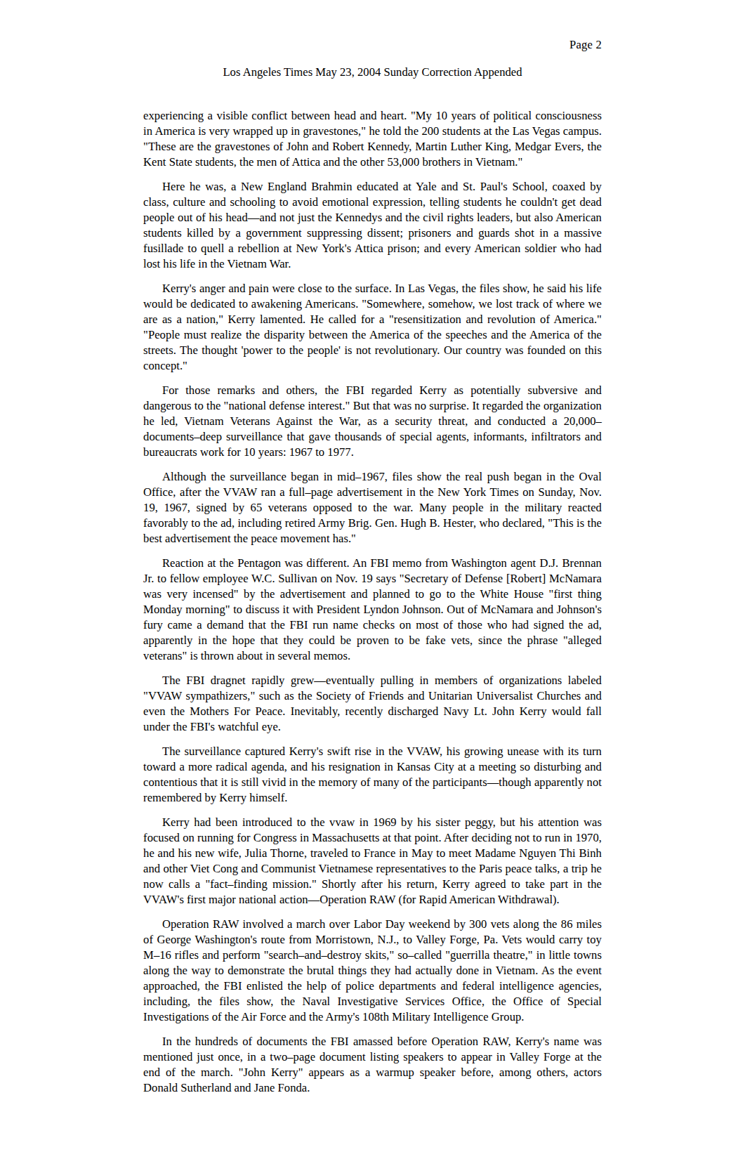Page 2
Los Angeles Times May 23, 2004 Sunday Correction Appended
experiencing a visible conflict between head and heart. "My 10 years of political consciousness in America is very wrapped up in gravestones," he told the 200 students at the Las Vegas campus. "These are the gravestones of John and Robert Kennedy, Martin Luther King, Medgar Evers, the Kent State students, the men of Attica and the other 53,000 brothers in Vietnam."
Here he was, a New England Brahmin educated at Yale and St. Paul's School, coaxed by class, culture and schooling to avoid emotional expression, telling students he couldn't get dead people out of his head—and not just the Kennedys and the civil rights leaders, but also American students killed by a government suppressing dissent; prisoners and guards shot in a massive fusillade to quell a rebellion at New York's Attica prison; and every American soldier who had lost his life in the Vietnam War.
Kerry's anger and pain were close to the surface. In Las Vegas, the files show, he said his life would be dedicated to awakening Americans. "Somewhere, somehow, we lost track of where we are as a nation," Kerry lamented. He called for a "resensitization and revolution of America." "People must realize the disparity between the America of the speeches and the America of the streets. The thought 'power to the people' is not revolutionary. Our country was founded on this concept."
For those remarks and others, the FBI regarded Kerry as potentially subversive and dangerous to the "national defense interest." But that was no surprise. It regarded the organization he led, Vietnam Veterans Against the War, as a security threat, and conducted a 20,000–documents–deep surveillance that gave thousands of special agents, informants, infiltrators and bureaucrats work for 10 years: 1967 to 1977.
Although the surveillance began in mid–1967, files show the real push began in the Oval Office, after the VVAW ran a full–page advertisement in the New York Times on Sunday, Nov. 19, 1967, signed by 65 veterans opposed to the war. Many people in the military reacted favorably to the ad, including retired Army Brig. Gen. Hugh B. Hester, who declared, "This is the best advertisement the peace movement has."
Reaction at the Pentagon was different. An FBI memo from Washington agent D.J. Brennan Jr. to fellow employee W.C. Sullivan on Nov. 19 says "Secretary of Defense [Robert] McNamara was very incensed" by the advertisement and planned to go to the White House "first thing Monday morning" to discuss it with President Lyndon Johnson. Out of McNamara and Johnson's fury came a demand that the FBI run name checks on most of those who had signed the ad, apparently in the hope that they could be proven to be fake vets, since the phrase "alleged veterans" is thrown about in several memos.
The FBI dragnet rapidly grew—eventually pulling in members of organizations labeled "VVAW sympathizers," such as the Society of Friends and Unitarian Universalist Churches and even the Mothers For Peace. Inevitably, recently discharged Navy Lt. John Kerry would fall under the FBI's watchful eye.
The surveillance captured Kerry's swift rise in the VVAW, his growing unease with its turn toward a more radical agenda, and his resignation in Kansas City at a meeting so disturbing and contentious that it is still vivid in the memory of many of the participants—though apparently not remembered by Kerry himself.
Kerry had been introduced to the vvaw in 1969 by his sister peggy, but his attention was focused on running for Congress in Massachusetts at that point. After deciding not to run in 1970, he and his new wife, Julia Thorne, traveled to France in May to meet Madame Nguyen Thi Binh and other Viet Cong and Communist Vietnamese representatives to the Paris peace talks, a trip he now calls a "fact–finding mission." Shortly after his return, Kerry agreed to take part in the VVAW's first major national action—Operation RAW (for Rapid American Withdrawal).
Operation RAW involved a march over Labor Day weekend by 300 vets along the 86 miles of George Washington's route from Morristown, N.J., to Valley Forge, Pa. Vets would carry toy M–16 rifles and perform "search–and–destroy skits," so–called "guerrilla theatre," in little towns along the way to demonstrate the brutal things they had actually done in Vietnam. As the event approached, the FBI enlisted the help of police departments and federal intelligence agencies, including, the files show, the Naval Investigative Services Office, the Office of Special Investigations of the Air Force and the Army's 108th Military Intelligence Group.
In the hundreds of documents the FBI amassed before Operation RAW, Kerry's name was mentioned just once, in a two–page document listing speakers to appear in Valley Forge at the end of the march. "John Kerry" appears as a warmup speaker before, among others, actors Donald Sutherland and Jane Fonda.